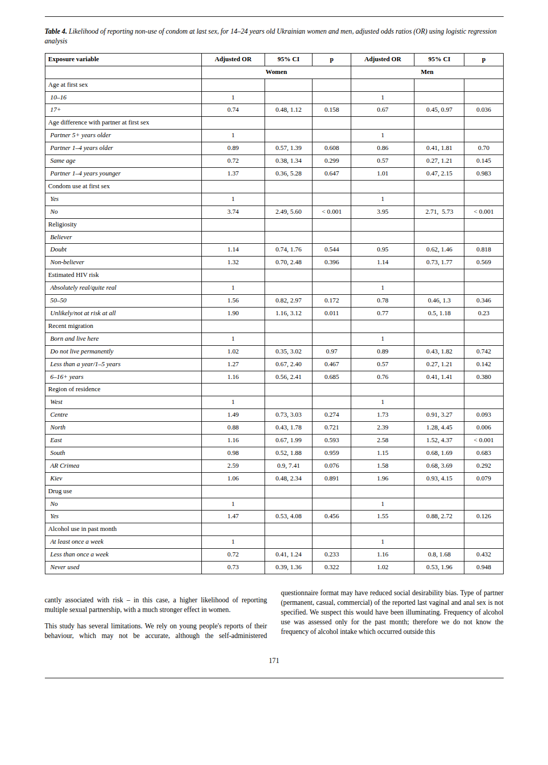Table 4. Likelihood of reporting non-use of condom at last sex, for 14–24 years old Ukrainian women and men, adjusted odds ratios (OR) using logistic regression analysis
| Exposure variable | Adjusted OR | 95% CI | p | Adjusted OR | 95% CI | p |
| --- | --- | --- | --- | --- | --- | --- |
| | Women | Men |
| Age at first sex | | | | | | |
| 10–16 | 1 | | | 1 | | |
| 17+ | 0.74 | 0.48, 1.12 | 0.158 | 0.67 | 0.45, 0.97 | 0.036 |
| Age difference with partner at first sex | | | | | | |
| Partner 5+ years older | 1 | | | 1 | | |
| Partner 1–4 years older | 0.89 | 0.57, 1.39 | 0.608 | 0.86 | 0.41, 1.81 | 0.70 |
| Same age | 0.72 | 0.38, 1.34 | 0.299 | 0.57 | 0.27, 1.21 | 0.145 |
| Partner 1–4 years younger | 1.37 | 0.36, 5.28 | 0.647 | 1.01 | 0.47, 2.15 | 0.983 |
| Condom use at first sex | | | | | | |
| Yes | 1 | | | 1 | | |
| No | 3.74 | 2.49, 5.60 | < 0.001 | 3.95 | 2.71, 5.73 | < 0.001 |
| Religiosity | | | | | | |
| Believer | | | | | | |
| Doubt | 1.14 | 0.74, 1.76 | 0.544 | 0.95 | 0.62, 1.46 | 0.818 |
| Non-believer | 1.32 | 0.70, 2.48 | 0.396 | 1.14 | 0.73, 1.77 | 0.569 |
| Estimated HIV risk | | | | | | |
| Absolutely real/quite real | 1 | | | 1 | | |
| 50–50 | 1.56 | 0.82, 2.97 | 0.172 | 0.78 | 0.46, 1.3 | 0.346 |
| Unlikely/not at risk at all | 1.90 | 1.16, 3.12 | 0.011 | 0.77 | 0.5, 1.18 | 0.23 |
| Recent migration | | | | | | |
| Born and live here | 1 | | | 1 | | |
| Do not live permanently | 1.02 | 0.35, 3.02 | 0.97 | 0.89 | 0.43, 1.82 | 0.742 |
| Less than a year/1–5 years | 1.27 | 0.67, 2.40 | 0.467 | 0.57 | 0.27, 1.21 | 0.142 |
| 6–16+ years | 1.16 | 0.56, 2.41 | 0.685 | 0.76 | 0.41, 1.41 | 0.380 |
| Region of residence | | | | | | |
| West | 1 | | | 1 | | |
| Centre | 1.49 | 0.73, 3.03 | 0.274 | 1.73 | 0.91, 3.27 | 0.093 |
| North | 0.88 | 0.43, 1.78 | 0.721 | 2.39 | 1.28, 4.45 | 0.006 |
| East | 1.16 | 0.67, 1.99 | 0.593 | 2.58 | 1.52, 4.37 | < 0.001 |
| South | 0.98 | 0.52, 1.88 | 0.959 | 1.15 | 0.68, 1.69 | 0.683 |
| AR Crimea | 2.59 | 0.9, 7.41 | 0.076 | 1.58 | 0.68, 3.69 | 0.292 |
| Kiev | 1.06 | 0.48, 2.34 | 0.891 | 1.96 | 0.93, 4.15 | 0.079 |
| Drug use | | | | | | |
| No | 1 | | | 1 | | |
| Yes | 1.47 | 0.53, 4.08 | 0.456 | 1.55 | 0.88, 2.72 | 0.126 |
| Alcohol use in past month | | | | | | |
| At least once a week | 1 | | | 1 | | |
| Less than once a week | 0.72 | 0.41, 1.24 | 0.233 | 1.16 | 0.8, 1.68 | 0.432 |
| Never used | 0.73 | 0.39, 1.36 | 0.322 | 1.02 | 0.53, 1.96 | 0.948 |
cantly associated with risk – in this case, a higher likelihood of reporting multiple sexual partnership, with a much stronger effect in women.
This study has several limitations. We rely on young people's reports of their behaviour, which may not be accurate, although the self-administered questionnaire format may have reduced social desirability bias. Type of partner (permanent, casual, commercial) of the reported last vaginal and anal sex is not specified. We suspect this would have been illuminating. Frequency of alcohol use was assessed only for the past month; therefore we do not know the frequency of alcohol intake which occurred outside this
171